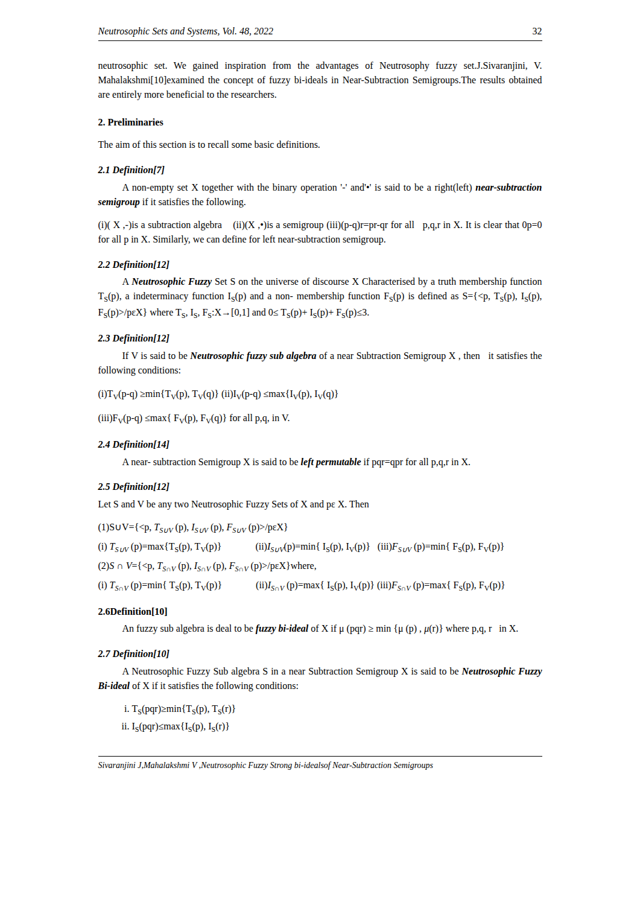Neutrosophic Sets and Systems, Vol. 48, 2022 32
neutrosophic set. We gained inspiration from the advantages of Neutrosophy fuzzy set.J.Sivaranjini, V. Mahalakshmi[10]examined the concept of fuzzy bi-ideals in Near-Subtraction Semigroups.The results obtained are entirely more beneficial to the researchers.
2. Preliminaries
The aim of this section is to recall some basic definitions.
2.1 Definition[7]
A non-empty set X together with the binary operation '-' and'•' is said to be a right(left) near-subtraction semigroup if it satisfies the following.
(i)( X ,-)is a subtraction algebra (ii)(X ,•)is a semigroup (iii)(p-q)r=pr-qr for all p,q,r in X. It is clear that 0p=0 for all p in X. Similarly, we can define for left near-subtraction semigroup.
2.2 Definition[12]
A Neutrosophic Fuzzy Set S on the universe of discourse X Characterised by a truth membership function TS(p), a indeterminacy function IS(p) and a non- membership function FS(p) is defined as S={<p, TS(p), IS(p), FS(p)>/pεX} where TS, IS, FS:X→[0,1] and 0≤ TS(p)+ IS(p)+ FS(p)≤3.
2.3 Definition[12]
If V is said to be Neutrosophic fuzzy sub algebra of a near Subtraction Semigroup X , then it satisfies the following conditions:
(i)TV(p-q) ≥min{TV(p), TV(q)} (ii)IV(p-q) ≤max{IV(p), IV(q)}
(iii)FV(p-q) ≤max{ FV(p), FV(q)} for all p,q, in V.
2.4 Definition[14]
A near- subtraction Semigroup X is said to be left permutable if pqr=qpr for all p,q,r in X.
2.5 Definition[12]
Let S and V be any two Neutrosophic Fuzzy Sets of X and pε X. Then
(1)S∪V={<p, TS∪V (p), IS∪V (p), FS∪V (p)>/pεX}
(i) TS∪V (p)=max{TS(p), TV(p)} (ii)IS∪V(p)=min{ IS(p), IV(p)} (iii)FS∪V (p)=min{ FS(p), FV(p)}
(2)S ∩ V={<p, TS∩V (p), IS∩V (p), FS∩V (p)>/pεX}where,
(i) TS∩V (p)=min{ TS(p), TV(p)} (ii)IS∩V (p)=max{ IS(p), IV(p)} (iii)FS∩V (p)=max{ FS(p), FV(p)}
2.6Definition[10]
An fuzzy sub algebra is deal to be fuzzy bi-ideal of X if μ (pqr) ≥ min {μ (p) , μ(r)} where p,q, r in X.
2.7 Definition[10]
A Neutrosophic Fuzzy Sub algebra S in a near Subtraction Semigroup X is said to be Neutrosophic Fuzzy Bi-ideal of X if it satisfies the following conditions:
TS(pqr)≥min{TS(p), TS(r)}
IS(pqr)≤max{IS(p), IS(r)}
Sivaranjini J,Mahalakshmi V ,Neutrosophic Fuzzy Strong bi-idealsof Near-Subtraction Semigroups